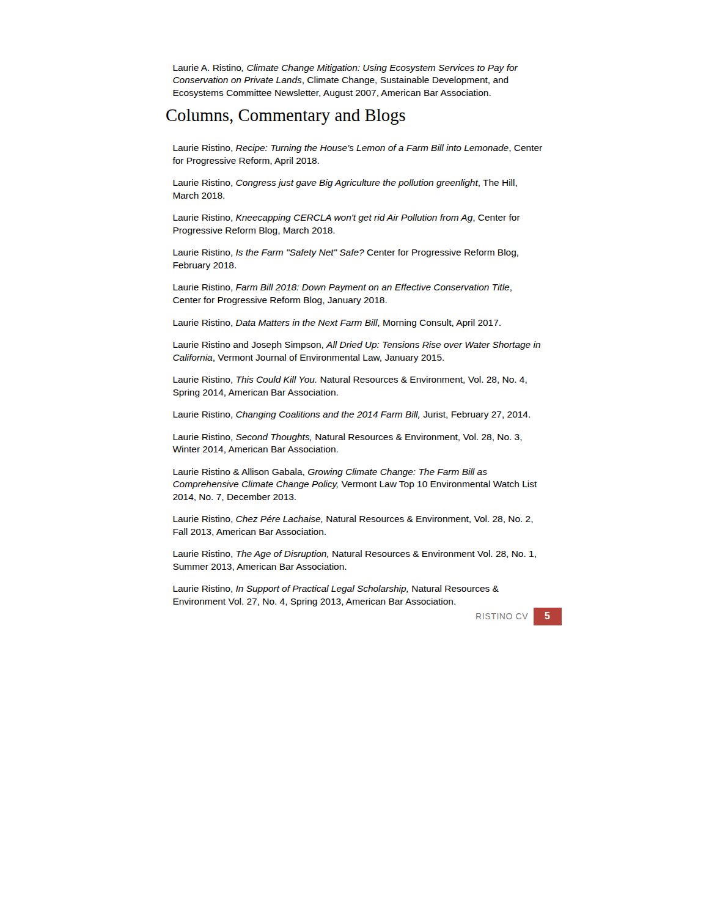Laurie A. Ristino, Climate Change Mitigation: Using Ecosystem Services to Pay for Conservation on Private Lands, Climate Change, Sustainable Development, and Ecosystems Committee Newsletter, August 2007, American Bar Association.
Columns, Commentary and Blogs
Laurie Ristino, Recipe: Turning the House's Lemon of a Farm Bill into Lemonade, Center for Progressive Reform, April 2018.
Laurie Ristino, Congress just gave Big Agriculture the pollution greenlight, The Hill, March 2018.
Laurie Ristino, Kneecapping CERCLA won't get rid Air Pollution from Ag, Center for Progressive Reform Blog, March 2018.
Laurie Ristino, Is the Farm "Safety Net" Safe? Center for Progressive Reform Blog, February 2018.
Laurie Ristino, Farm Bill 2018: Down Payment on an Effective Conservation Title, Center for Progressive Reform Blog, January 2018.
Laurie Ristino, Data Matters in the Next Farm Bill, Morning Consult, April 2017.
Laurie Ristino and Joseph Simpson, All Dried Up: Tensions Rise over Water Shortage in California, Vermont Journal of Environmental Law, January 2015.
Laurie Ristino, This Could Kill You. Natural Resources & Environment, Vol. 28, No. 4, Spring 2014, American Bar Association.
Laurie Ristino, Changing Coalitions and the 2014 Farm Bill, Jurist, February 27, 2014.
Laurie Ristino, Second Thoughts, Natural Resources & Environment, Vol. 28, No. 3, Winter 2014, American Bar Association.
Laurie Ristino & Allison Gabala, Growing Climate Change: The Farm Bill as Comprehensive Climate Change Policy, Vermont Law Top 10 Environmental Watch List 2014, No. 7, December 2013.
Laurie Ristino, Chez Pére Lachaise, Natural Resources & Environment, Vol. 28, No. 2, Fall 2013, American Bar Association.
Laurie Ristino, The Age of Disruption, Natural Resources & Environment Vol. 28, No. 1, Summer 2013, American Bar Association.
Laurie Ristino, In Support of Practical Legal Scholarship, Natural Resources & Environment Vol. 27, No. 4, Spring 2013, American Bar Association.
RISTINO CV 5